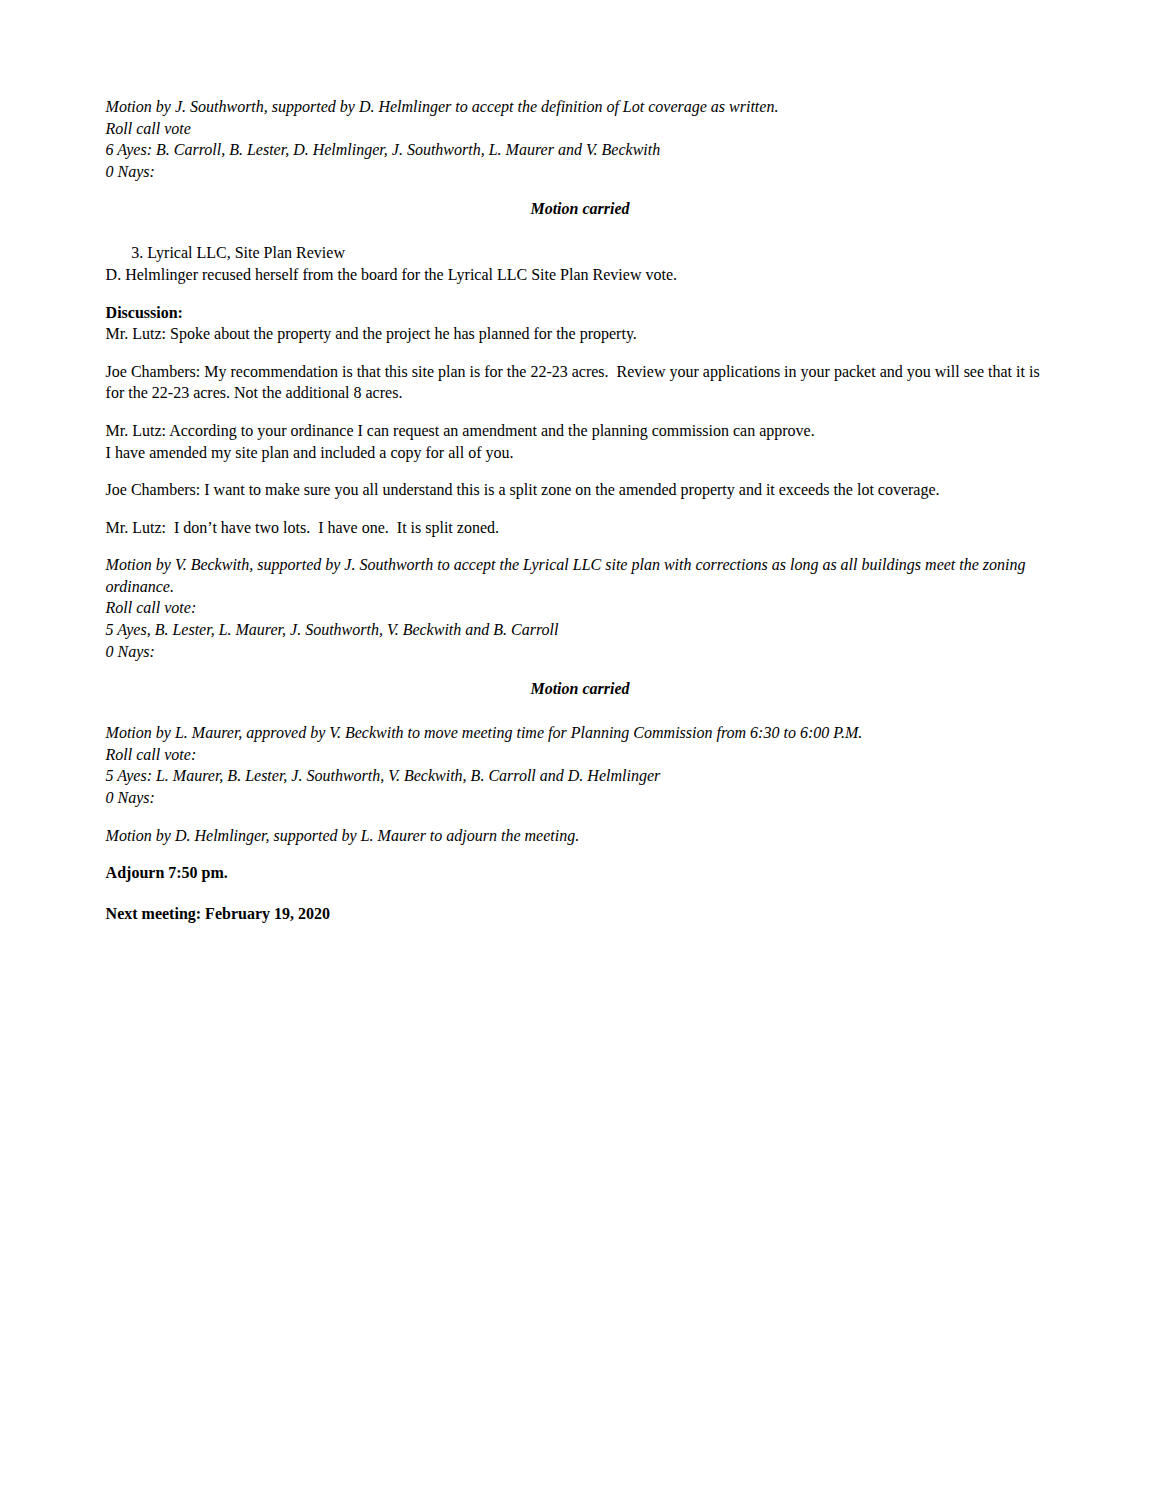Motion by J. Southworth, supported by D. Helmlinger to accept the definition of Lot coverage as written.
Roll call vote
6 Ayes: B. Carroll, B. Lester, D. Helmlinger, J. Southworth, L. Maurer and V. Beckwith
0 Nays:
Motion carried
Lyrical LLC, Site Plan Review
D. Helmlinger recused herself from the board for the Lyrical LLC Site Plan Review vote.
Discussion:
Mr. Lutz: Spoke about the property and the project he has planned for the property.
Joe Chambers: My recommendation is that this site plan is for the 22-23 acres. Review your applications in your packet and you will see that it is for the 22-23 acres. Not the additional 8 acres.
Mr. Lutz: According to your ordinance I can request an amendment and the planning commission can approve.
I have amended my site plan and included a copy for all of you.
Joe Chambers: I want to make sure you all understand this is a split zone on the amended property and it exceeds the lot coverage.
Mr. Lutz: I don’t have two lots. I have one. It is split zoned.
Motion by V. Beckwith, supported by J. Southworth to accept the Lyrical LLC site plan with corrections as long as all buildings meet the zoning ordinance.
Roll call vote:
5 Ayes, B. Lester, L. Maurer, J. Southworth, V. Beckwith and B. Carroll
0 Nays:
Motion carried
Motion by L. Maurer, approved by V. Beckwith to move meeting time for Planning Commission from 6:30 to 6:00 P.M.
Roll call vote:
5 Ayes: L. Maurer, B. Lester, J. Southworth, V. Beckwith, B. Carroll and D. Helmlinger
0 Nays:
Motion by D. Helmlinger, supported by L. Maurer to adjourn the meeting.
Adjourn 7:50 pm.
Next meeting: February 19, 2020